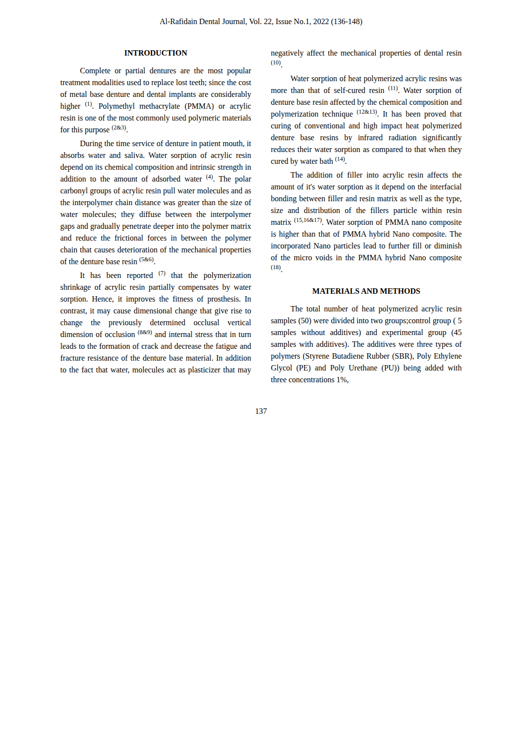Al-Rafidain Dental Journal, Vol. 22, Issue No.1, 2022 (136-148)
INTRODUCTION
Complete or partial dentures are the most popular treatment modalities used to replace lost teeth; since the cost of metal base denture and dental implants are considerably higher (1). Polymethyl methacrylate (PMMA) or acrylic resin is one of the most commonly used polymeric materials for this purpose (2&3).
During the time service of denture in patient mouth, it absorbs water and saliva. Water sorption of acrylic resin depend on its chemical composition and intrinsic strength in addition to the amount of adsorbed water (4). The polar carbonyl groups of acrylic resin pull water molecules and as the interpolymer chain distance was greater than the size of water molecules; they diffuse between the interpolymer gaps and gradually penetrate deeper into the polymer matrix and reduce the frictional forces in between the polymer chain that causes deterioration of the mechanical properties of the denture base resin (5&6).
It has been reported (7) that the polymerization shrinkage of acrylic resin partially compensates by water sorption. Hence, it improves the fitness of prosthesis. In contrast, it may cause dimensional change that give rise to change the previously determined occlusal vertical dimension of occlusion (8&9) and internal stress that in turn leads to the formation of crack and decrease the fatigue and fracture resistance of the denture base material. In addition to the fact that water, molecules act as plasticizer that may negatively affect the mechanical properties of dental resin (10).
Water sorption of heat polymerized acrylic resins was more than that of self-cured resin (11). Water sorption of denture base resin affected by the chemical composition and polymerization technique (12&13). It has been proved that curing of conventional and high impact heat polymerized denture base resins by infrared radiation significantly reduces their water sorption as compared to that when they cured by water bath (14).
The addition of filler into acrylic resin affects the amount of it's water sorption as it depend on the interfacial bonding between filler and resin matrix as well as the type, size and distribution of the fillers particle within resin matrix (15,16&17). Water sorption of PMMA nano composite is higher than that of PMMA hybrid Nano composite. The incorporated Nano particles lead to further fill or diminish of the micro voids in the PMMA hybrid Nano composite (18).
MATERIALS AND METHODS
The total number of heat polymerized acrylic resin samples (50) were divided into two groups;control group ( 5 samples without additives) and experimental group (45 samples with additives). The additives were three types of polymers (Styrene Butadiene Rubber (SBR), Poly Ethylene Glycol (PE) and Poly Urethane (PU)) being added with three concentrations 1%,
137